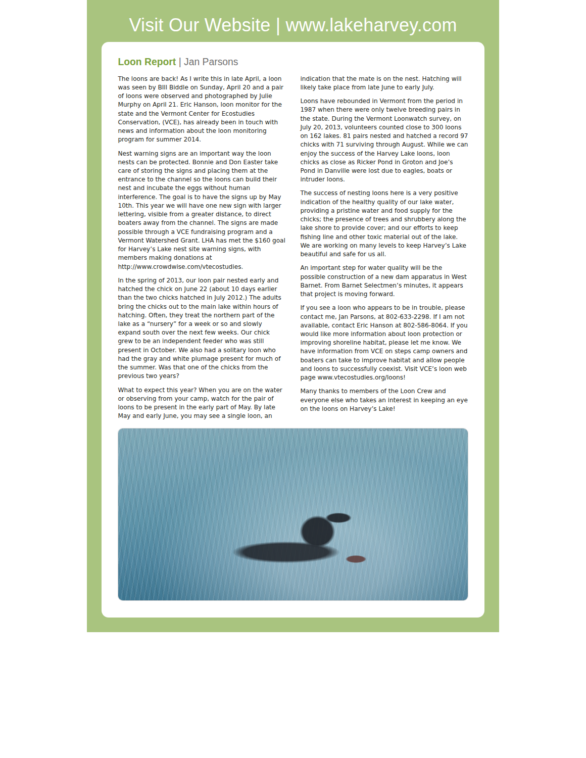Visit Our Website | www.lakeharvey.com
Loon Report | Jan Parsons
The loons are back! As I write this in late April, a loon was seen by BIll Biddle on Sunday, April 20 and a pair of loons were observed and photographed by Julie Murphy on April 21. Eric Hanson, loon monitor for the state and the Vermont Center for Ecostudies Conservation, (VCE), has already been in touch with news and information about the loon monitoring program for summer 2014.
Nest warning signs are an important way the loon nests can be protected. Bonnie and Don Easter take care of storing the signs and placing them at the entrance to the channel so the loons can build their nest and incubate the eggs without human interference. The goal is to have the signs up by May 10th. This year we will have one new sign with larger lettering, visible from a greater distance, to direct boaters away from the channel. The signs are made possible through a VCE fundraising program and a Vermont Watershed Grant. LHA has met the $160 goal for Harvey’s Lake nest site warning signs, with members making donations at http://www.crowdwise.com/vtecostudies.
In the spring of 2013, our loon pair nested early and hatched the chick on June 22 (about 10 days earlier than the two chicks hatched in July 2012.) The adults bring the chicks out to the main lake within hours of hatching. Often, they treat the northern part of the lake as a “nursery” for a week or so and slowly expand south over the next few weeks. Our chick grew to be an independent feeder who was still present in October. We also had a solitary loon who had the gray and white plumage present for much of the summer. Was that one of the chicks from the previous two years?
What to expect this year? When you are on the water or observing from your camp, watch for the pair of loons to be present in the early part of May. By late May and early June, you may see a single loon, an indication that the mate is on the nest. Hatching will likely take place from late June to early July.
Loons have rebounded in Vermont from the period in 1987 when there were only twelve breeding pairs in the state. During the Vermont Loonwatch survey, on July 20, 2013, volunteers counted close to 300 loons on 162 lakes. 81 pairs nested and hatched a record 97 chicks with 71 surviving through August. While we can enjoy the success of the Harvey Lake loons, loon chicks as close as Ricker Pond in Groton and Joe’s Pond in Danville were lost due to eagles, boats or intruder loons.
The success of nesting loons here is a very positive indication of the healthy quality of our lake water, providing a pristine water and food supply for the chicks; the presence of trees and shrubbery along the lake shore to provide cover; and our efforts to keep fishing line and other toxic material out of the lake. We are working on many levels to keep Harvey’s Lake beautiful and safe for us all.
An important step for water quality will be the possible construction of a new dam apparatus in West Barnet. From Barnet Selectmen’s minutes, it appears that project is moving forward.
If you see a loon who appears to be in trouble, please contact me, Jan Parsons, at 802-633-2298. If I am not available, contact Eric Hanson at 802-586-8064. If you would like more information about loon protection or improving shoreline habitat, please let me know. We have information from VCE on steps camp owners and boaters can take to improve habitat and allow people and loons to successfully coexist. Visit VCE’s loon web page www.vtecostudies.org/loons!
Many thanks to members of the Loon Crew and everyone else who takes an interest in keeping an eye on the loons on Harvey’s Lake!